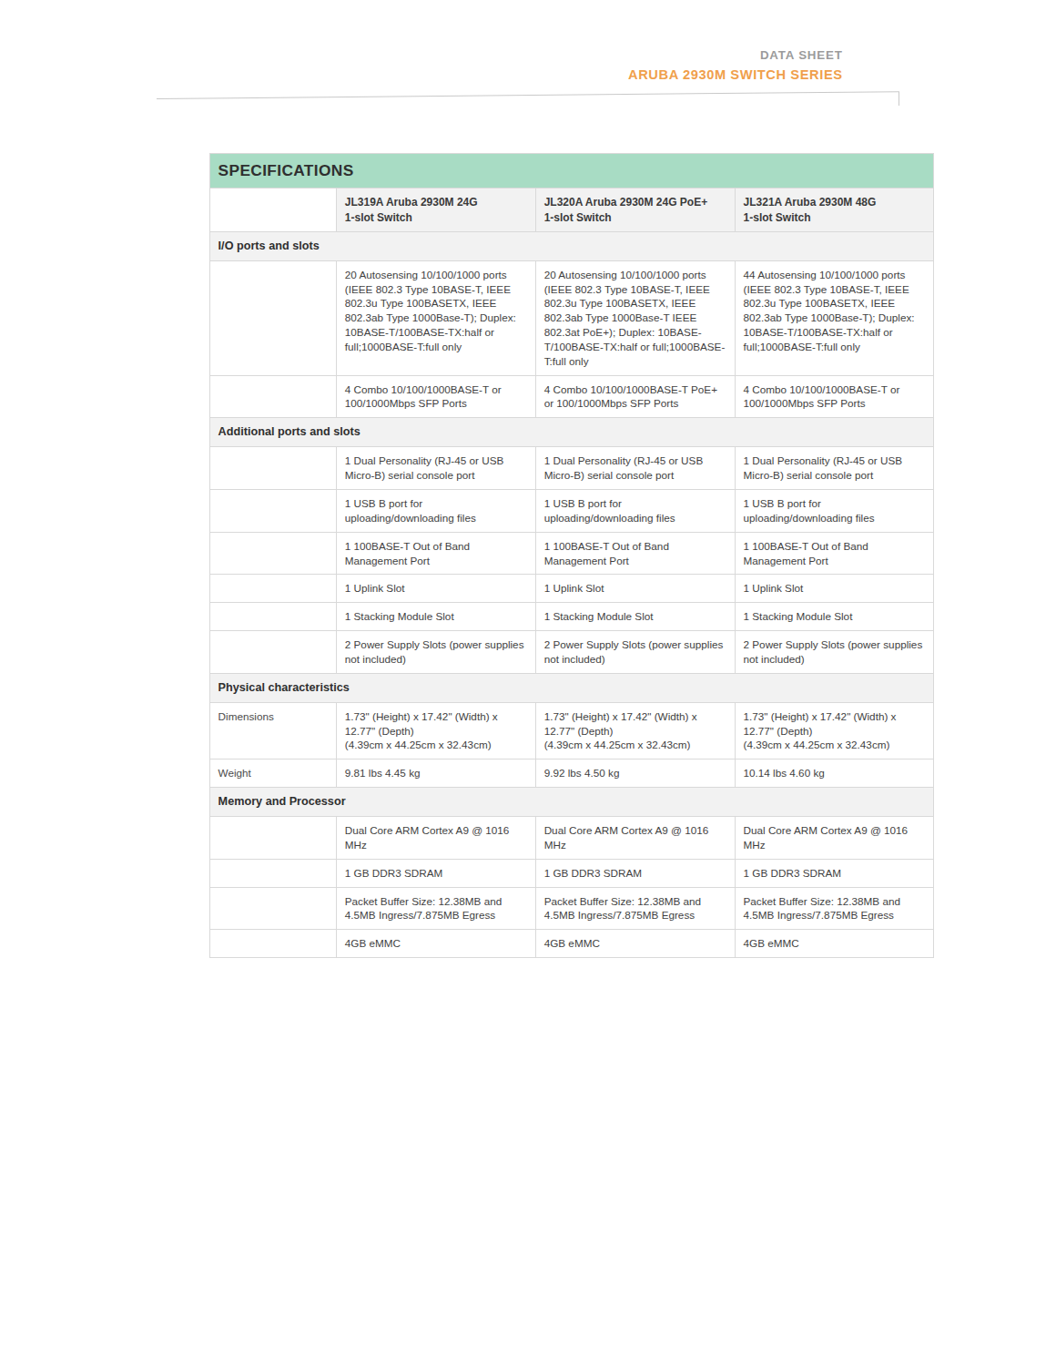DATA SHEET
ARUBA 2930M SWITCH SERIES
| SPECIFICATIONS |
| | JL319A Aruba 2930M 24G 1-slot Switch | JL320A Aruba 2930M 24G PoE+ 1-slot Switch | JL321A Aruba 2930M 48G 1-slot Switch |
| I/O ports and slots |
| | 20 Autosensing 10/100/1000 ports (IEEE 802.3 Type 10BASE-T, IEEE 802.3u Type 100BASETX, IEEE 802.3ab Type 1000Base-T); Duplex: 10BASE-T/100BASE-TX:half or full;1000BASE-T:full only | 20 Autosensing 10/100/1000 ports (IEEE 802.3 Type 10BASE-T, IEEE 802.3u Type 100BASETX, IEEE 802.3ab Type 1000Base-T IEEE 802.3at PoE+); Duplex: 10BASE-T/100BASE-TX:half or full;1000BASE-T:full only | 44 Autosensing 10/100/1000 ports (IEEE 802.3 Type 10BASE-T, IEEE 802.3u Type 100BASETX, IEEE 802.3ab Type 1000Base-T); Duplex: 10BASE-T/100BASE-TX:half or full;1000BASE-T:full only |
| | 4 Combo 10/100/1000BASE-T or 100/1000Mbps SFP Ports | 4 Combo 10/100/1000BASE-T PoE+ or 100/1000Mbps SFP Ports | 4 Combo 10/100/1000BASE-T or 100/1000Mbps SFP Ports |
| Additional ports and slots |
| | 1 Dual Personality (RJ-45 or USB Micro-B) serial console port | 1 Dual Personality (RJ-45 or USB Micro-B) serial console port | 1 Dual Personality (RJ-45 or USB Micro-B) serial console port |
| | 1 USB B port for uploading/downloading files | 1 USB B port for uploading/downloading files | 1 USB B port for uploading/downloading files |
| | 1 100BASE-T Out of Band Management Port | 1 100BASE-T Out of Band Management Port | 1 100BASE-T Out of Band Management Port |
| | 1 Uplink Slot | 1 Uplink Slot | 1 Uplink Slot |
| | 1 Stacking Module Slot | 1 Stacking Module Slot | 1 Stacking Module Slot |
| | 2 Power Supply Slots (power supplies not included) | 2 Power Supply Slots (power supplies not included) | 2 Power Supply Slots (power supplies not included) |
| Physical characteristics |
| Dimensions | 1.73" (Height) x 17.42" (Width) x 12.77" (Depth) (4.39cm x 44.25cm x 32.43cm) | 1.73" (Height) x 17.42" (Width) x 12.77" (Depth) (4.39cm x 44.25cm x 32.43cm) | 1.73" (Height) x 17.42" (Width) x 12.77" (Depth) (4.39cm x 44.25cm x 32.43cm) |
| Weight | 9.81 lbs 4.45 kg | 9.92 lbs 4.50 kg | 10.14 lbs 4.60 kg |
| Memory and Processor |
| | Dual Core ARM Cortex A9 @ 1016 MHz | Dual Core ARM Cortex A9 @ 1016 MHz | Dual Core ARM Cortex A9 @ 1016 MHz |
| | 1 GB DDR3 SDRAM | 1 GB DDR3 SDRAM | 1 GB DDR3 SDRAM |
| | Packet Buffer Size: 12.38MB and 4.5MB Ingress/7.875MB Egress | Packet Buffer Size: 12.38MB and 4.5MB Ingress/7.875MB Egress | Packet Buffer Size: 12.38MB and 4.5MB Ingress/7.875MB Egress |
| | 4GB eMMC | 4GB eMMC | 4GB eMMC |